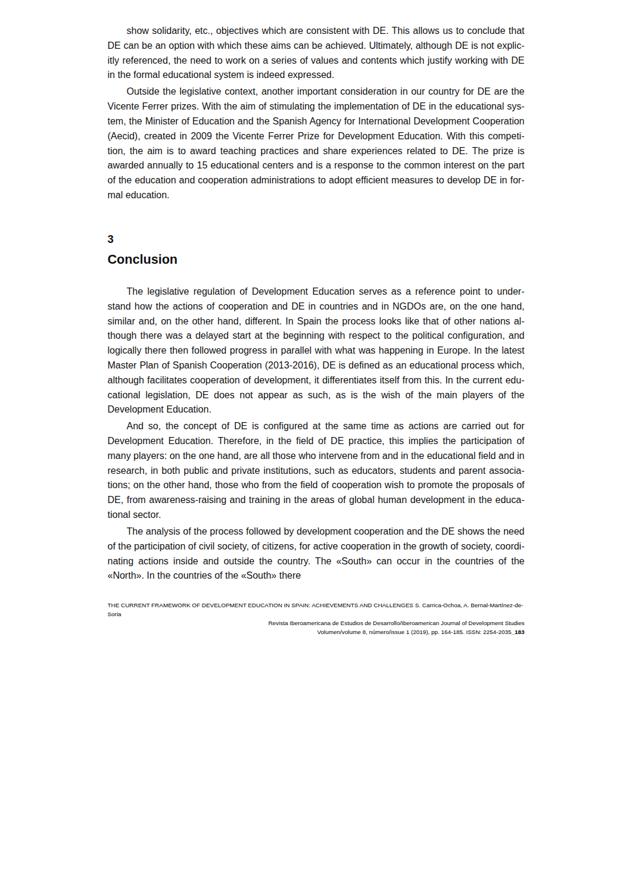show solidarity, etc., objectives which are consistent with DE. This allows us to conclude that DE can be an option with which these aims can be achieved. Ultimately, although DE is not explicitly referenced, the need to work on a series of values and contents which justify working with DE in the formal educational system is indeed expressed.
Outside the legislative context, another important consideration in our country for DE are the Vicente Ferrer prizes. With the aim of stimulating the implementation of DE in the educational system, the Minister of Education and the Spanish Agency for International Development Cooperation (Aecid), created in 2009 the Vicente Ferrer Prize for Development Education. With this competition, the aim is to award teaching practices and share experiences related to DE. The prize is awarded annually to 15 educational centers and is a response to the common interest on the part of the education and cooperation administrations to adopt efficient measures to develop DE in formal education.
3 Conclusion
The legislative regulation of Development Education serves as a reference point to understand how the actions of cooperation and DE in countries and in NGDOs are, on the one hand, similar and, on the other hand, different. In Spain the process looks like that of other nations although there was a delayed start at the beginning with respect to the political configuration, and logically there then followed progress in parallel with what was happening in Europe. In the latest Master Plan of Spanish Cooperation (2013-2016), DE is defined as an educational process which, although facilitates cooperation of development, it differentiates itself from this. In the current educational legislation, DE does not appear as such, as is the wish of the main players of the Development Education.
And so, the concept of DE is configured at the same time as actions are carried out for Development Education. Therefore, in the field of DE practice, this implies the participation of many players: on the one hand, are all those who intervene from and in the educational field and in research, in both public and private institutions, such as educators, students and parent associations; on the other hand, those who from the field of cooperation wish to promote the proposals of DE, from awareness-raising and training in the areas of global human development in the educational sector.
The analysis of the process followed by development cooperation and the DE shows the need of the participation of civil society, of citizens, for active cooperation in the growth of society, coordinating actions inside and outside the country. The «South» can occur in the countries of the «North». In the countries of the «South» there
The current framework of Development Education in Spain: achievements and challenges S. Carrica-Ochoa, A. Bernal-Martínez-de-Soria
Revista Iberoamericana de Estudios de Desarrollo/Iberoamerican Journal of Development Studies
Volumen/volume 8, número/issue 1 (2019), pp. 164-185. ISSN: 2254-2035_183